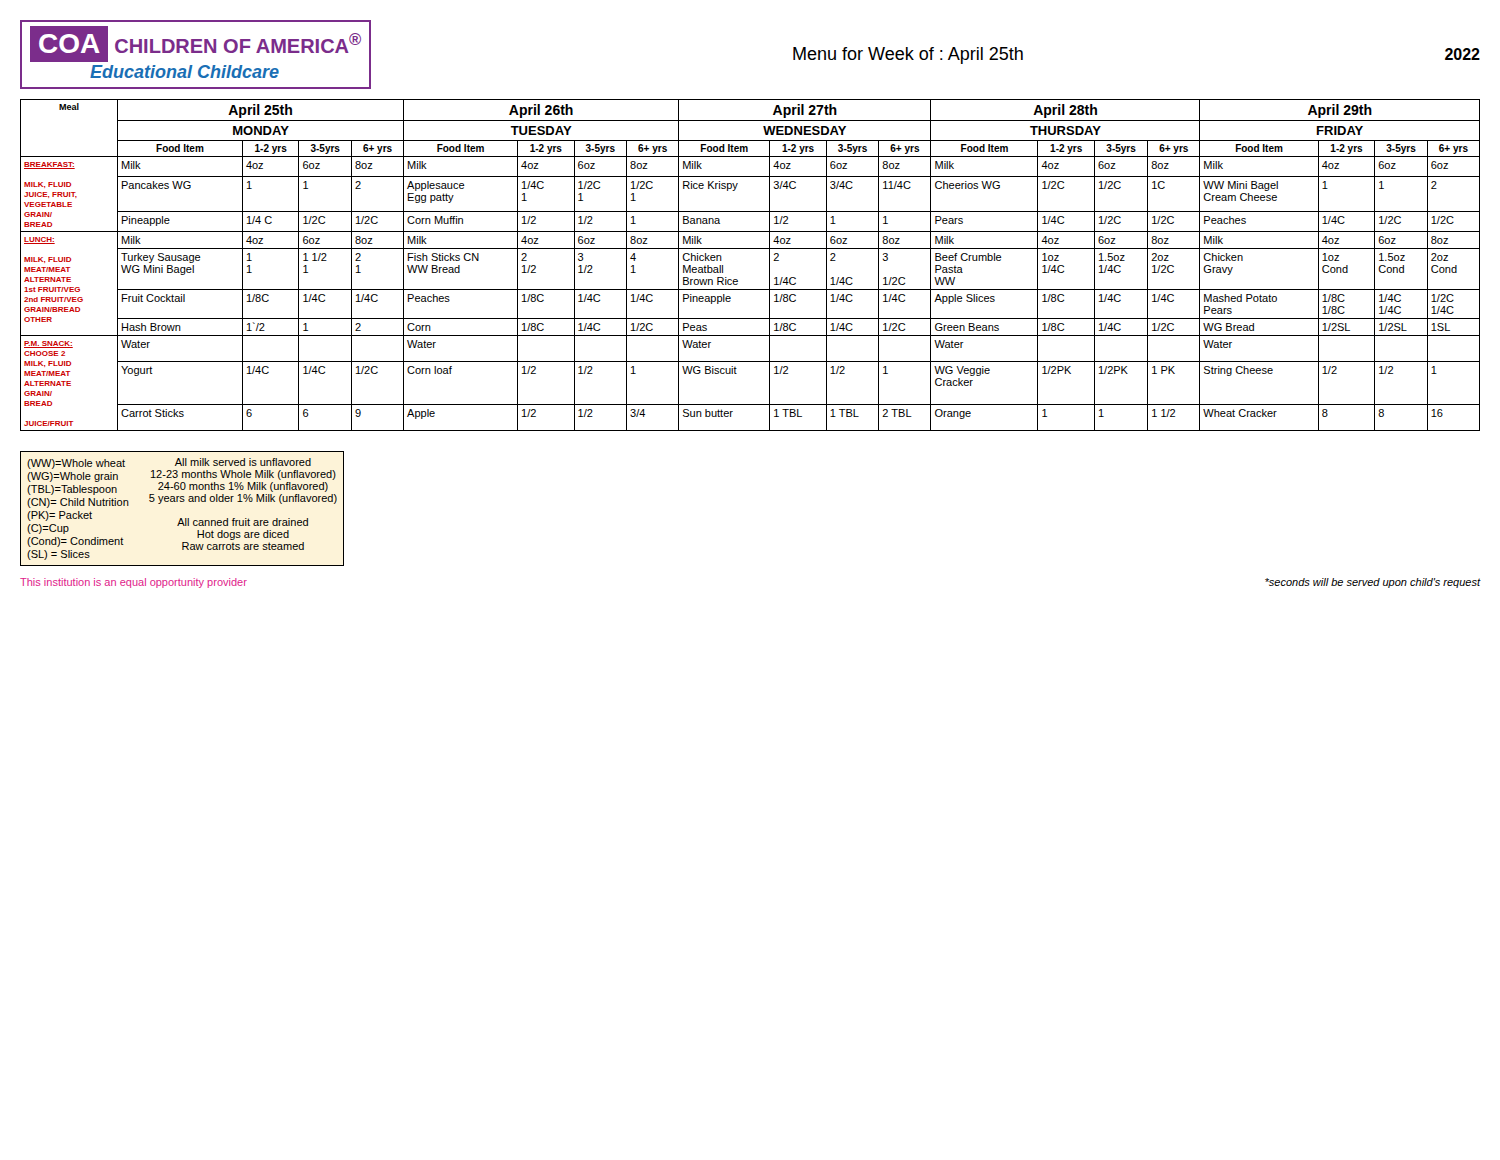COA CHILDREN OF AMERICA® Educational Childcare
Menu for Week of : April 25th
2022
| Meal | April 25th | April 26th | April 27th | April 28th | April 29th |
| --- | --- | --- | --- | --- | --- |
| MONDAY | TUESDAY | WEDNESDAY | THURSDAY | FRIDAY |
| Food Item | 1-2 yrs | 3-5yrs | 6+ yrs | Food Item | 1-2 yrs | 3-5yrs | 6+ yrs | Food Item | 1-2 yrs | 3-5yrs | 6+ yrs | Food Item | 1-2 yrs | 3-5yrs | 6+ yrs | Food Item | 1-2 yrs | 3-5yrs | 6+ yrs |
| BREAKFAST: MILK, FLUID JUICE, FRUIT, VEGETABLE GRAIN/ BREAD | Milk | 4oz | 6oz | 8oz | Milk | 4oz | 6oz | 8oz | Milk | 4oz | 6oz | 8oz | Milk | 4oz | 6oz | 8oz | Milk | 4oz | 6oz | 6oz |
| Pancakes WG | 1 | 1 | 2 | Applesauce Egg patty | 1/4C 1 | 1/2C 1 | 1/2C 1 | Rice Krispy | 3/4C | 3/4C | 11/4C | Cheerios WG | 1/2C | 1/2C | 1C | WW Mini Bagel Cream Cheese | 1 | 1 | 2 |
| Pineapple | 1/4 C | 1/2C | 1/2C | Corn Muffin | 1/2 | 1/2 | 1 | Banana | 1/2 | 1 | 1 | Pears | 1/4C | 1/2C | 1/2C | Peaches | 1/4C | 1/2C | 1/2C |
| LUNCH: MILK, FLUID MEAT/MEAT ALTERNATE 1st FRUIT/VEG 2nd FRUIT/VEG GRAIN/BREAD OTHER | Milk | 4oz | 6oz | 8oz | Milk | 4oz | 6oz | 8oz | Milk | 4oz | 6oz | 8oz | Milk | 4oz | 6oz | 8oz | Milk | 4oz | 6oz | 8oz |
| Turkey Sausage WG Mini Bagel | 1 1 | 1 1/2 1 | 2 1 | Fish Sticks CN WW Bread | 2 1/2 | 3 1/2 | 4 1 | Chicken Meatball Brown Rice | 2 1/4C | 2 1/4C | 3 1/2C | Beef Crumble Pasta WW | 1oz 1/4C | 1.5oz 1/4C | 2oz 1/2C | Chicken Gravy | 1oz Cond | 1.5oz Cond | 2oz Cond |
| Fruit Cocktail | 1/8C | 1/4C | 1/4C | Peaches | 1/8C | 1/4C | 1/4C | Pineapple | 1/8C | 1/4C | 1/4C | Apple Slices | 1/8C | 1/4C | 1/4C | Mashed Potato Pears | 1/8C 1/8C | 1/4C 1/4C | 1/2C 1/4C |
| Hash Brown | 1`/2 | 1 | 2 | Corn | 1/8C | 1/4C | 1/2C | Peas | 1/8C | 1/4C | 1/2C | Green Beans | 1/8C | 1/4C | 1/2C | WG Bread | 1/2SL | 1/2SL | 1SL |
| P.M. SNACK: CHOOSE 2 MILK, FLUID MEAT/MEAT ALTERNATE GRAIN/ BREAD JUICE/FRUIT | Water | | | | Water | | | | Water | | | | Water | | | | Water | | | |
| Yogurt | 1/4C | 1/4C | 1/2C | Corn loaf | 1/2 | 1/2 | 1 | WG Biscuit | 1/2 | 1/2 | 1 | WG Veggie Cracker | 1/2PK | 1/2PK | 1 PK | String Cheese | 1/2 | 1/2 | 1 |
| Carrot Sticks | 6 | 6 | 9 | Apple | 1/2 | 1/2 | 3/4 | Sun butter | 1 TBL | 1 TBL | 2 TBL | Orange | 1 | 1 | 1 1/2 | Wheat Cracker | 8 | 8 | 16 |
(WW)=Whole wheat
(WG)=Whole grain
(TBL)=Tablespoon
(CN)= Child Nutrition
(PK)= Packet
(C)=Cup
(Cond)= Condiment
(SL) = Slices
All milk served is unflavored
12-23 months Whole Milk (unflavored)
24-60 months 1% Milk (unflavored)
5 years and older 1% Milk (unflavored)
All canned fruit are drained
Hot dogs are diced
Raw carrots are steamed
This institution is an equal opportunity provider
*seconds will be served upon child's request